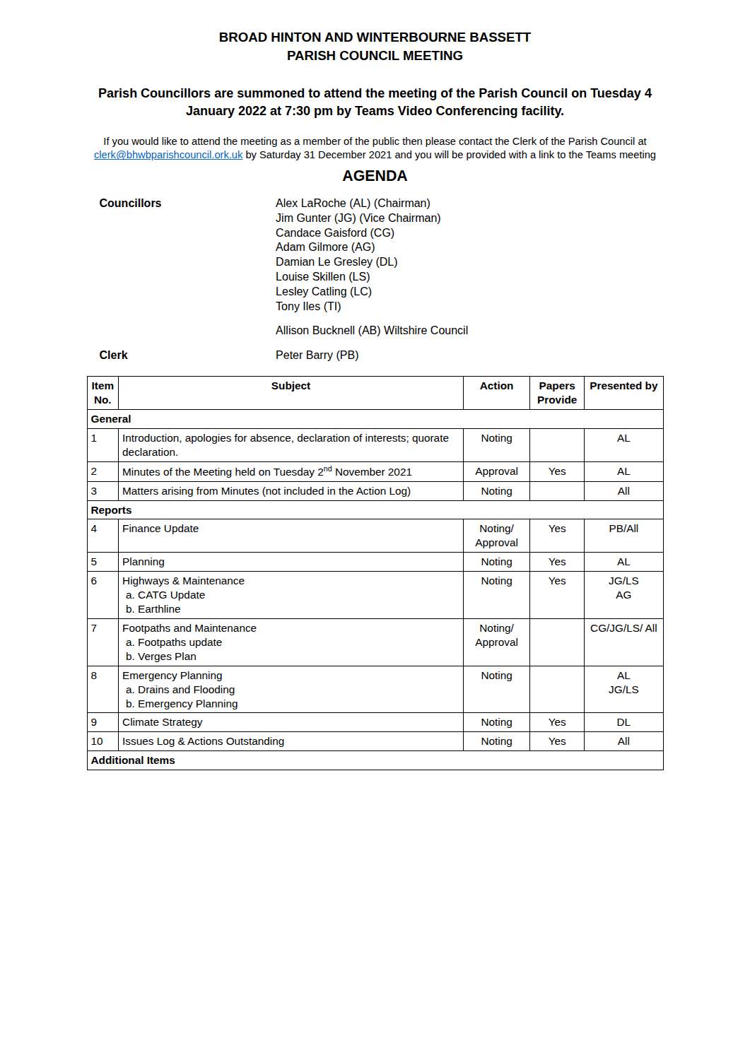BROAD HINTON AND WINTERBOURNE BASSETT
PARISH COUNCIL MEETING
Parish Councillors are summoned to attend the meeting of the Parish Council on Tuesday 4 January 2022 at 7:30 pm by Teams Video Conferencing facility.
If you would like to attend the meeting as a member of the public then please contact the Clerk of the Parish Council at clerk@bhwbparishcouncil.ork.uk by Saturday 31 December 2021 and you will be provided with a link to the Teams meeting
AGENDA
| Councillors | Alex LaRoche (AL) (Chairman) |
| | Jim Gunter (JG) (Vice Chairman) |
| | Candace Gaisford (CG) |
| | Adam Gilmore (AG) |
| | Damian Le Gresley (DL) |
| | Louise Skillen (LS) |
| | Lesley Catling (LC) |
| | Tony Iles (TI) |
| | Allison Bucknell (AB) Wiltshire Council |
| Clerk | Peter Barry (PB) |
| Item No. | Subject | Action | Papers Provide | Presented by |
| --- | --- | --- | --- | --- |
| General |
| 1 | Introduction, apologies for absence, declaration of interests; quorate declaration. | Noting | | AL |
| 2 | Minutes of the Meeting held on Tuesday 2 nd November 2021 | Approval | Yes | AL |
| 3 | Matters arising from Minutes (not included in the Action Log) | Noting | | All |
| Reports |
| 4 | Finance Update | Noting/ Approval | Yes | PB/All |
| 5 | Planning | Noting | Yes | AL |
| 6 | Highways & Maintenance CATG Update Earthline | Noting | Yes | JG/LS AG |
| 7 | Footpaths and Maintenance Footpaths update Verges Plan | Noting/ Approval | | CG/JG/LS/ All |
| 8 | Emergency Planning Drains and Flooding Emergency Planning | Noting | | AL JG/LS |
| 9 | Climate Strategy | Noting | Yes | DL |
| 10 | Issues Log & Actions Outstanding | Noting | Yes | All |
| Additional Items |